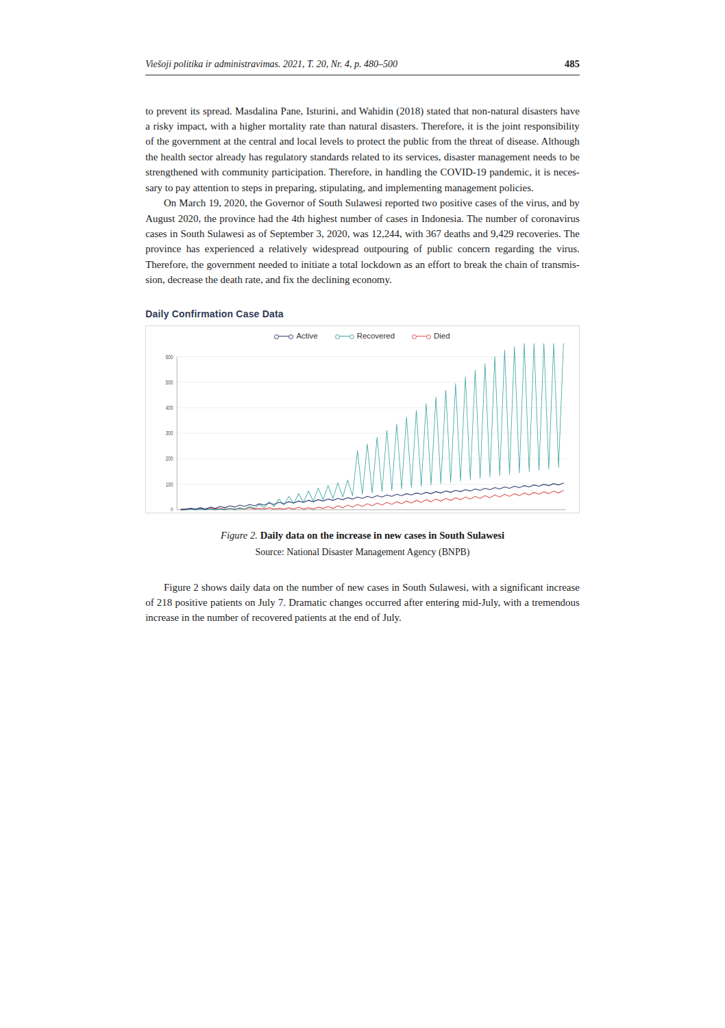Viešoji politika ir administravimas. 2021, T. 20, Nr. 4, p. 480–500
485
to prevent its spread. Masdalina Pane, Isturini, and Wahidin (2018) stated that non-natural disasters have a risky impact, with a higher mortality rate than natural disasters. Therefore, it is the joint responsibility of the government at the central and local levels to protect the public from the threat of disease. Although the health sector already has regulatory standards related to its services, disaster management needs to be strengthened with community participation. Therefore, in handling the COVID-19 pandemic, it is necessary to pay attention to steps in preparing, stipulating, and implementing management policies.
On March 19, 2020, the Governor of South Sulawesi reported two positive cases of the virus, and by August 2020, the province had the 4th highest number of cases in Indonesia. The number of coronavirus cases in South Sulawesi as of September 3, 2020, was 12,244, with 367 deaths and 9,429 recoveries. The province has experienced a relatively widespread outpouring of public concern regarding the virus. Therefore, the government needed to initiate a total lockdown as an effort to break the chain of transmission, decrease the death rate, and fix the declining economy.
Daily Confirmation Case Data
Active Recovered Died
600 500 400 300 200 100 0 Apr May Jun Jul Aug
Figure 2. Daily data on the increase in new cases in South Sulawesi
Source: National Disaster Management Agency (BNPB)
Figure 2 shows daily data on the number of new cases in South Sulawesi, with a significant increase of 218 positive patients on July 7. Dramatic changes occurred after entering mid-July, with a tremendous increase in the number of recovered patients at the end of July.